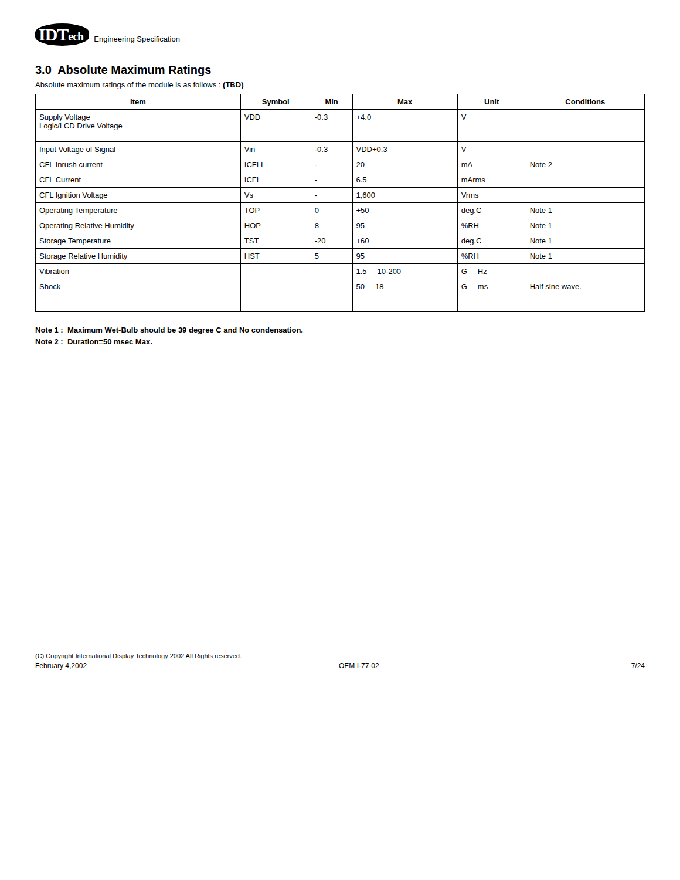IDTech Engineering Specification
3.0 Absolute Maximum Ratings
Absolute maximum ratings of the module is as follows : (TBD)
| Item | Symbol | Min | Max | Unit | Conditions |
| --- | --- | --- | --- | --- | --- |
| Supply Voltage Logic/LCD Drive Voltage | VDD | -0.3 | +4.0 | V | |
| Input Voltage of Signal | Vin | -0.3 | VDD+0.3 | V | |
| CFL Inrush current | ICFLL | - | 20 | mA | Note 2 |
| CFL Current | ICFL | - | 6.5 | mArms | |
| CFL Ignition Voltage | Vs | - | 1,600 | Vrms | |
| Operating Temperature | TOP | 0 | +50 | deg.C | Note 1 |
| Operating Relative Humidity | HOP | 8 | 95 | %RH | Note 1 |
| Storage Temperature | TST | -20 | +60 | deg.C | Note 1 |
| Storage Relative Humidity | HST | 5 | 95 | %RH | Note 1 |
| Vibration | | | 1.5 10-200 | G Hz | |
| Shock | | | 50 18 | G ms | Half sine wave. |
Note 1 : Maximum Wet-Bulb should be 39 degree C and No condensation.
Note 2 : Duration=50 msec Max.
(C) Copyright International Display Technology 2002 All Rights reserved.
February 4,2002 OEM I-77-02 7/24